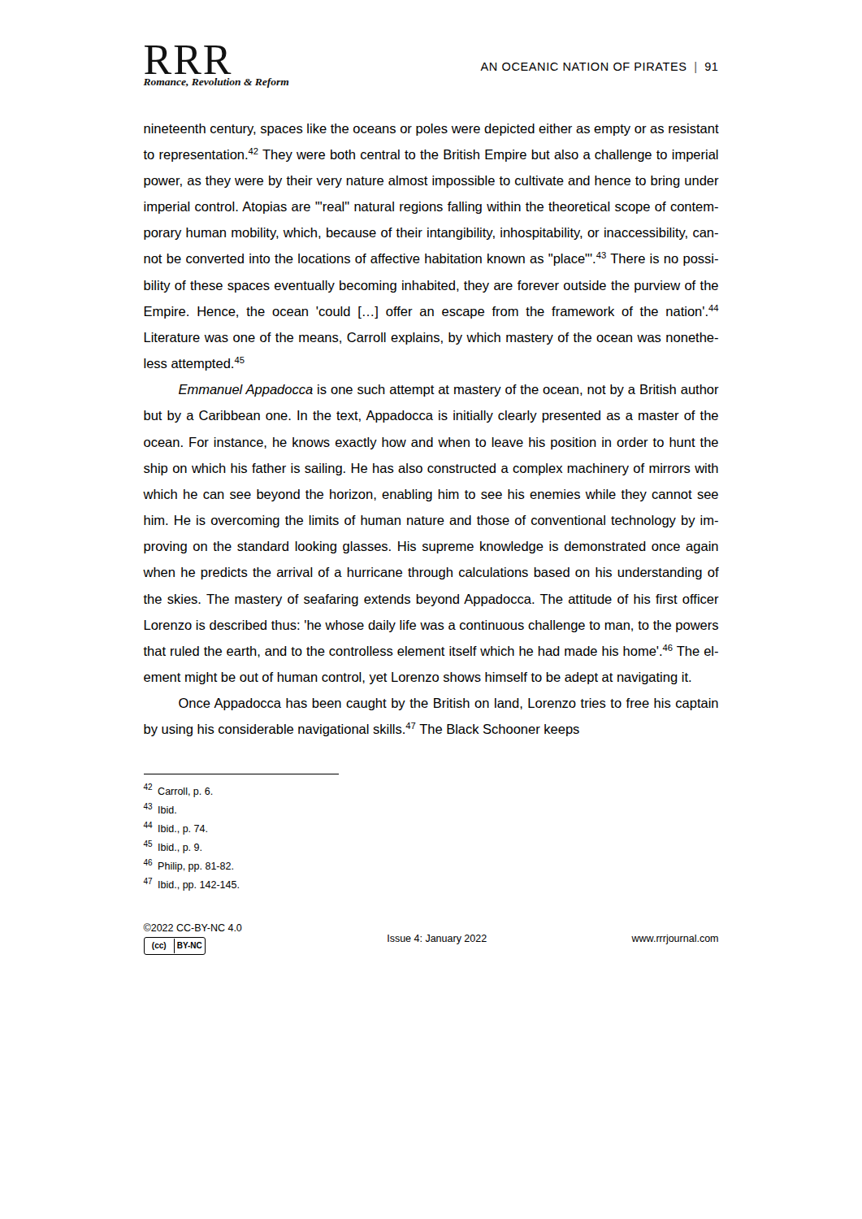RRR
Romance, Revolution & Reform
AN OCEANIC NATION OF PIRATES | 91
nineteenth century, spaces like the oceans or poles were depicted either as empty or as resistant to representation.42 They were both central to the British Empire but also a challenge to imperial power, as they were by their very nature almost impossible to cultivate and hence to bring under imperial control. Atopias are '"real" natural regions falling within the theoretical scope of contemporary human mobility, which, because of their intangibility, inhospitability, or inaccessibility, cannot be converted into the locations of affective habitation known as "place"'.43 There is no possibility of these spaces eventually becoming inhabited, they are forever outside the purview of the Empire. Hence, the ocean 'could […] offer an escape from the framework of the nation'.44 Literature was one of the means, Carroll explains, by which mastery of the ocean was nonetheless attempted.45
Emmanuel Appadocca is one such attempt at mastery of the ocean, not by a British author but by a Caribbean one. In the text, Appadocca is initially clearly presented as a master of the ocean. For instance, he knows exactly how and when to leave his position in order to hunt the ship on which his father is sailing. He has also constructed a complex machinery of mirrors with which he can see beyond the horizon, enabling him to see his enemies while they cannot see him. He is overcoming the limits of human nature and those of conventional technology by improving on the standard looking glasses. His supreme knowledge is demonstrated once again when he predicts the arrival of a hurricane through calculations based on his understanding of the skies. The mastery of seafaring extends beyond Appadocca. The attitude of his first officer Lorenzo is described thus: 'he whose daily life was a continuous challenge to man, to the powers that ruled the earth, and to the controlless element itself which he had made his home'.46 The element might be out of human control, yet Lorenzo shows himself to be adept at navigating it.
Once Appadocca has been caught by the British on land, Lorenzo tries to free his captain by using his considerable navigational skills.47 The Black Schooner keeps
42 Carroll, p. 6.
43 Ibid.
44 Ibid., p. 74.
45 Ibid., p. 9.
46 Philip, pp. 81-82.
47 Ibid., pp. 142-145.
©2022 CC-BY-NC 4.0
(cc) BY-NC
Issue 4: January 2022
www.rrrjournal.com